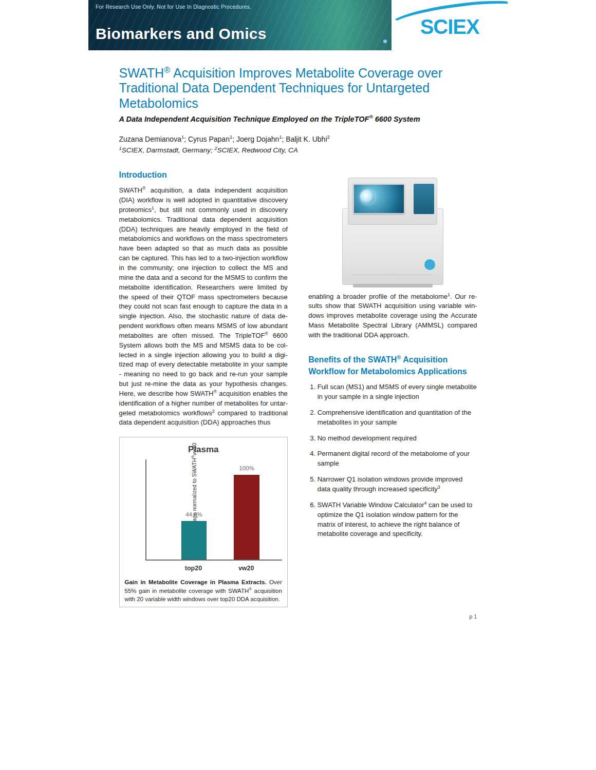For Research Use Only. Not for Use In Diagnostic Procedures.
Biomarkers and Omics
SCIEX
SWATH® Acquisition Improves Metabolite Coverage over Traditional Data Dependent Techniques for Untargeted Metabolomics
A Data Independent Acquisition Technique Employed on the TripleTOF® 6600 System
Zuzana Demianova1; Cyrus Papan1; Joerg Dojahn1; Baljit K. Ubhi2
1SCIEX, Darmstadt, Germany; 2SCIEX, Redwood City, CA
Introduction
SWATH® acquisition, a data independent acquisition (DIA) workflow is well adopted in quantitative discovery proteomics1, but still not commonly used in discovery metabolomics. Traditional data dependent acquisition (DDA) techniques are heavily employed in the field of metabolomics and workflows on the mass spectrometers have been adapted so that as much data as possible can be captured. This has led to a two-injection workflow in the community; one injection to collect the MS and mine the data and a second for the MSMS to confirm the metabolite identification. Researchers were limited by the speed of their QTOF mass spectrometers because they could not scan fast enough to capture the data in a single injection. Also, the stochastic nature of data dependent workflows often means MSMS of low abundant metabolites are often missed. The TripleTOF® 6600 System allows both the MS and MSMS data to be collected in a single injection allowing you to build a digitized map of every detectable metabolite in your sample - meaning no need to go back and re-run your sample but just re-mine the data as your hypothesis changes. Here, we describe how SWATH® acquisition enables the identification of a higher number of metabolites for untargeted metabolomics workflows2 compared to traditional data dependent acquisition (DDA) approaches thus
Plasma
% gain of coverage normalized to SWATH®vw20
44.8%
100%
top20 vw20
Gain in Metabolite Coverage in Plasma Extracts. Over 55% gain in metabolite coverage with SWATH® acquisition with 20 variable width windows over top20 DDA acquisition.
enabling a broader profile of the metabolome1. Our results show that SWATH acquisition using variable windows improves metabolite coverage using the Accurate Mass Metabolite Spectral Library (AMMSL) compared with the traditional DDA approach.
Benefits of the SWATH® Acquisition Workflow for Metabolomics Applications
Full scan (MS1) and MSMS of every single metabolite in your sample in a single injection
Comprehensive identification and quantitation of the metabolites in your sample
No method development required
Permanent digital record of the metabolome of your sample
Narrower Q1 isolation windows provide improved data quality through increased specificity3
SWATH Variable Window Calculator4 can be used to optimize the Q1 isolation window pattern for the matrix of interest, to achieve the right balance of metabolite coverage and specificity.
p 1